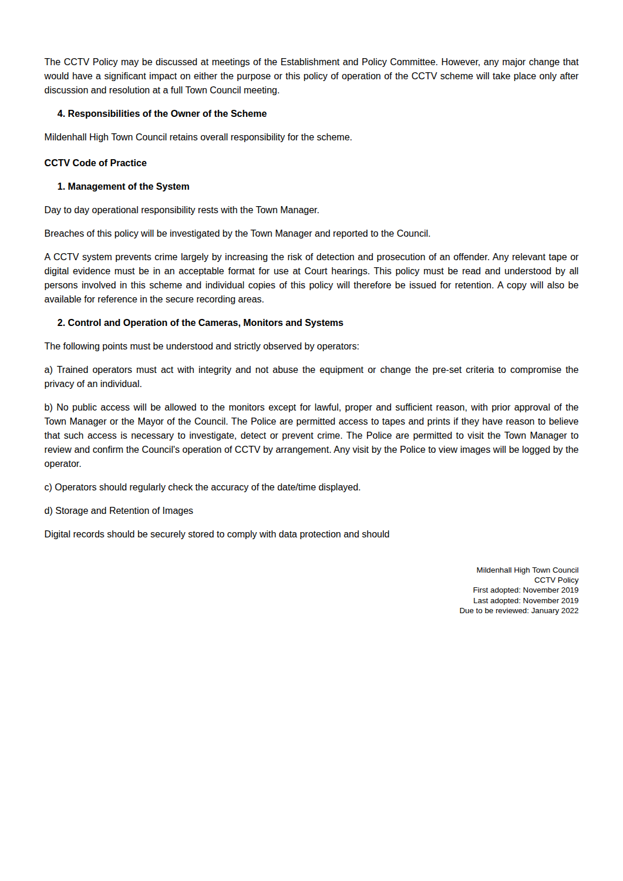The CCTV Policy may be discussed at meetings of the Establishment and Policy Committee. However, any major change that would have a significant impact on either the purpose or this policy of operation of the CCTV scheme will take place only after discussion and resolution at a full Town Council meeting.
Responsibilities of the Owner of the Scheme
Mildenhall High Town Council retains overall responsibility for the scheme.
CCTV Code of Practice
Management of the System
Day to day operational responsibility rests with the Town Manager.
Breaches of this policy will be investigated by the Town Manager and reported to the Council.
A CCTV system prevents crime largely by increasing the risk of detection and prosecution of an offender. Any relevant tape or digital evidence must be in an acceptable format for use at Court hearings. This policy must be read and understood by all persons involved in this scheme and individual copies of this policy will therefore be issued for retention. A copy will also be available for reference in the secure recording areas.
Control and Operation of the Cameras, Monitors and Systems
The following points must be understood and strictly observed by operators:
a) Trained operators must act with integrity and not abuse the equipment or change the pre-set criteria to compromise the privacy of an individual.
b) No public access will be allowed to the monitors except for lawful, proper and sufficient reason, with prior approval of the Town Manager or the Mayor of the Council. The Police are permitted access to tapes and prints if they have reason to believe that such access is necessary to investigate, detect or prevent crime. The Police are permitted to visit the Town Manager to review and confirm the Council's operation of CCTV by arrangement. Any visit by the Police to view images will be logged by the operator.
c) Operators should regularly check the accuracy of the date/time displayed.
d) Storage and Retention of Images
Digital records should be securely stored to comply with data protection and should
Mildenhall High Town Council
CCTV Policy
First adopted: November 2019
Last adopted: November 2019
Due to be reviewed: January 2022